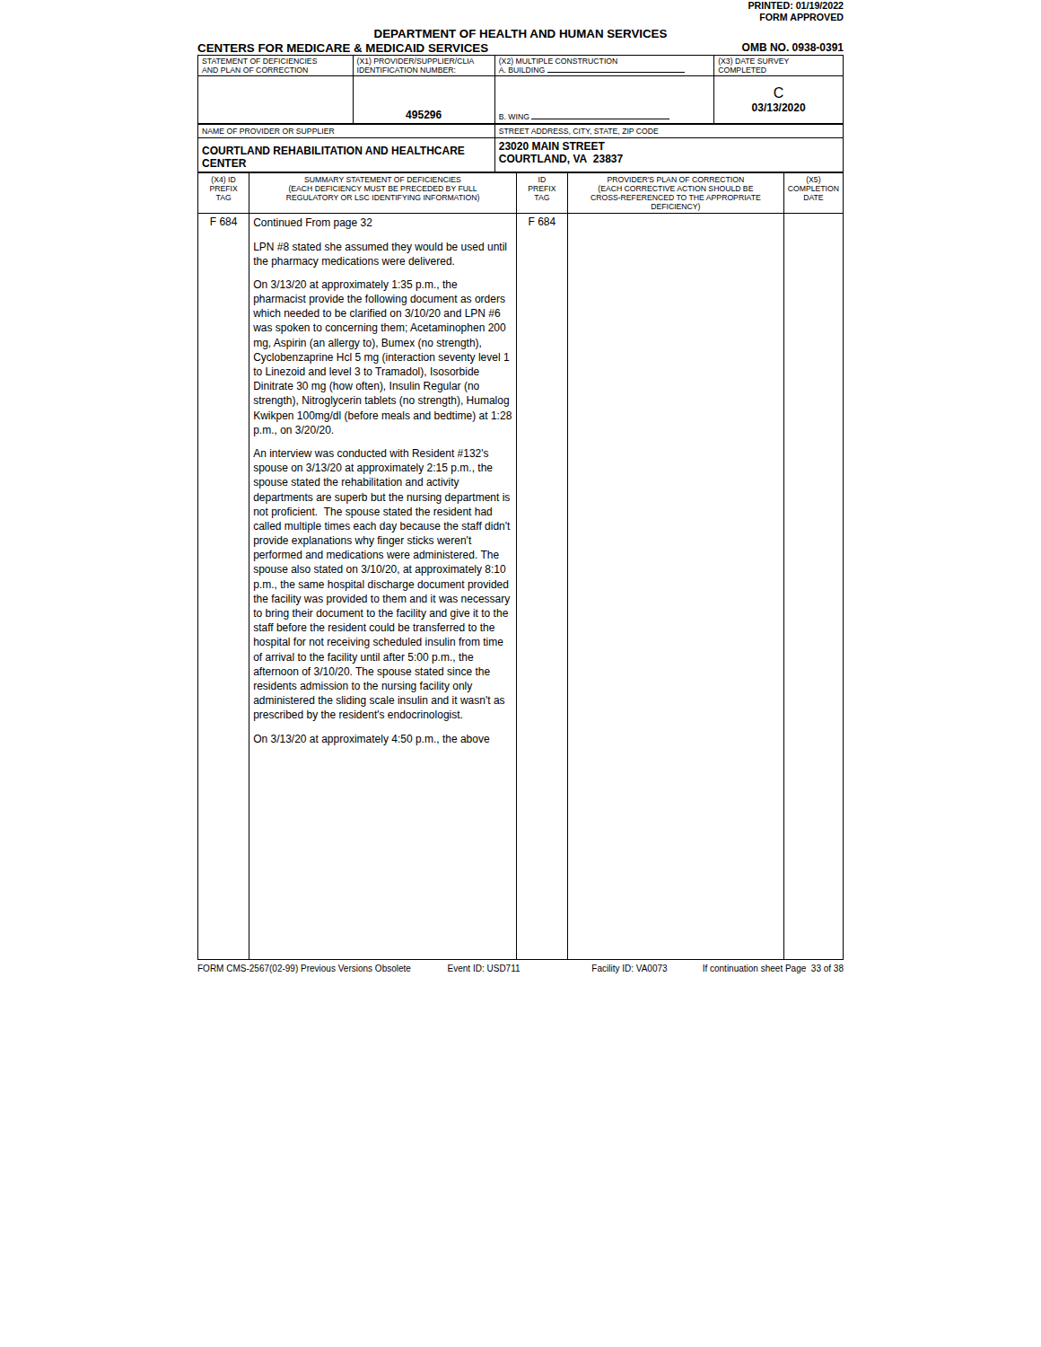PRINTED: 01/19/2022
FORM APPROVED
DEPARTMENT OF HEALTH AND HUMAN SERVICES
| CENTERS FOR MEDICARE & MEDICAID SERVICES | OMB NO. 0938-0391 |
| STATEMENT OF DEFICIENCIES AND PLAN OF CORRECTION | (X1) PROVIDER/SUPPLIER/CLIA IDENTIFICATION NUMBER: | (X2) MULTIPLE CONSTRUCTION A. BUILDING | (X3) DATE SURVEY COMPLETED |
| | 495296 | B. WING | C 03/13/2020 |
| NAME OF PROVIDER OR SUPPLIER | STREET ADDRESS, CITY, STATE, ZIP CODE |
| COURTLAND REHABILITATION AND HEALTHCARE CENTER | 23020 MAIN STREET COURTLAND, VA 23837 |
| (X4) ID PREFIX TAG | SUMMARY STATEMENT OF DEFICIENCIES (EACH DEFICIENCY MUST BE PRECEDED BY FULL REGULATORY OR LSC IDENTIFYING INFORMATION) | ID PREFIX TAG | PROVIDER'S PLAN OF CORRECTION (EACH CORRECTIVE ACTION SHOULD BE CROSS-REFERENCED TO THE APPROPRIATE DEFICIENCY) | (X5) COMPLETION DATE |
| F 684 | Continued From page 32 LPN #8 stated she assumed they would be used until the pharmacy medications were delivered. On 3/13/20 at approximately 1:35 p.m., the pharmacist provide the following document as orders which needed to be clarified on 3/10/20 and LPN #6 was spoken to concerning them; Acetaminophen 200 mg, Aspirin (an allergy to), Bumex (no strength), Cyclobenzaprine Hcl 5 mg (interaction seventy level 1 to Linezoid and level 3 to Tramadol), Isosorbide Dinitrate 30 mg (how often), Insulin Regular (no strength), Nitroglycerin tablets (no strength), Humalog Kwikpen 100mg/dl (before meals and bedtime) at 1:28 p.m., on 3/20/20. An interview was conducted with Resident #132's spouse on 3/13/20 at approximately 2:15 p.m., the spouse stated the rehabilitation and activity departments are superb but the nursing department is not proficient. The spouse stated the resident had called multiple times each day because the staff didn't provide explanations why finger sticks weren't performed and medications were administered. The spouse also stated on 3/10/20, at approximately 8:10 p.m., the same hospital discharge document provided the facility was provided to them and it was necessary to bring their document to the facility and give it to the staff before the resident could be transferred to the hospital for not receiving scheduled insulin from time of arrival to the facility until after 5:00 p.m., the afternoon of 3/10/20. The spouse stated since the residents admission to the nursing facility only administered the sliding scale insulin and it wasn't as prescribed by the resident's endocrinologist. On 3/13/20 at approximately 4:50 p.m., the above | F 684 | | |
FORM CMS-2567(02-99) Previous Versions Obsolete
Event ID: USD711
Facility ID: VA0073
If continuation sheet Page 33 of 38